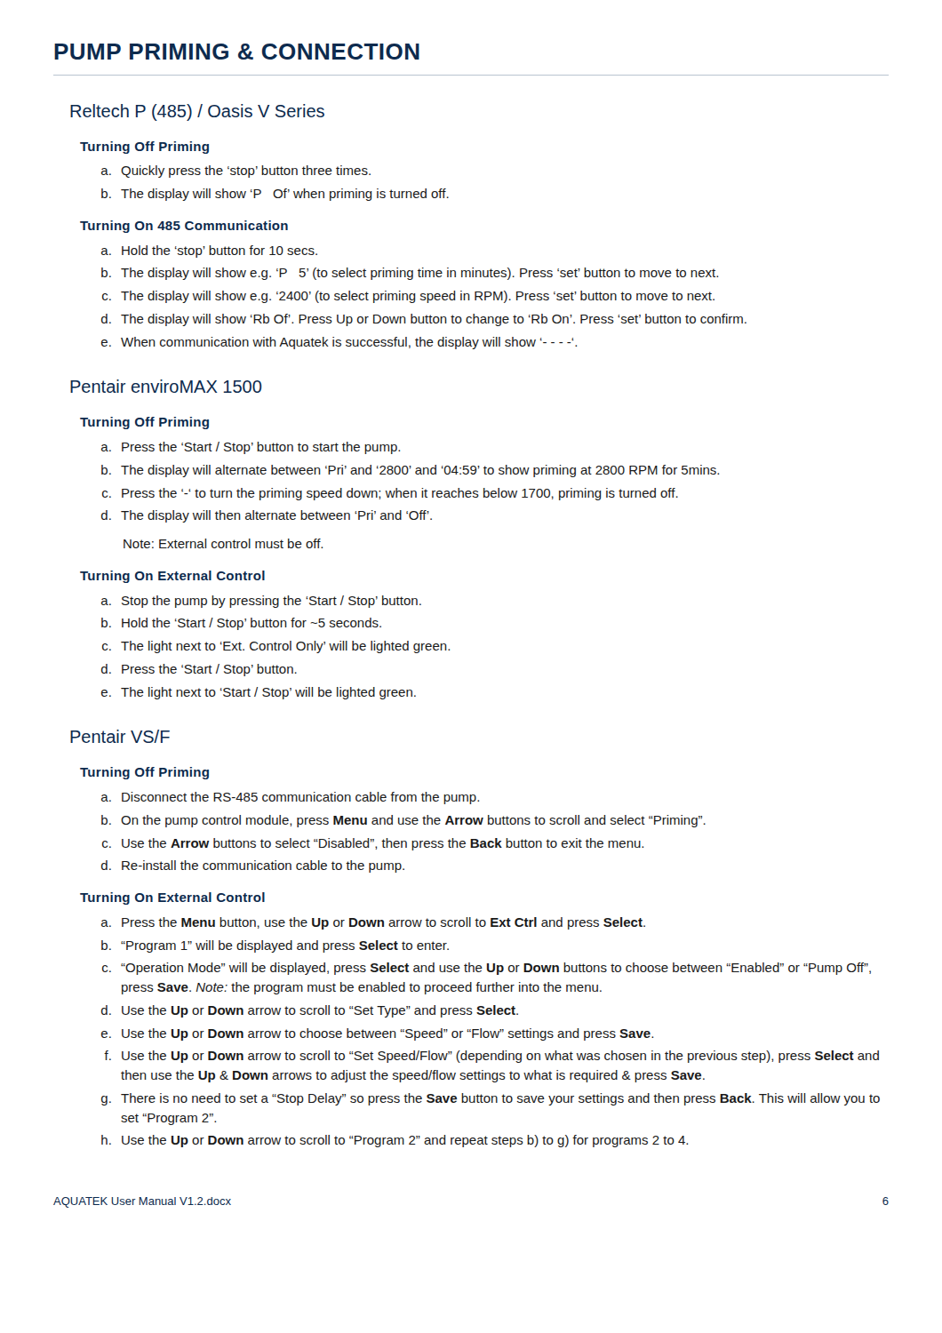Pump Priming & Connection
Reltech P (485) / Oasis V Series
Turning Off Priming
Quickly press the ‘stop’ button three times.
The display will show ‘P Of’ when priming is turned off.
Turning On 485 Communication
Hold the ‘stop’ button for 10 secs.
The display will show e.g. ‘P 5’ (to select priming time in minutes). Press ‘set’ button to move to next.
The display will show e.g. ‘2400’ (to select priming speed in RPM). Press ‘set’ button to move to next.
The display will show ‘Rb Of’. Press Up or Down button to change to ‘Rb On’. Press ‘set’ button to confirm.
When communication with Aquatek is successful, the display will show ‘- - - -‘.
Pentair enviroMAX 1500
Turning Off Priming
Press the ‘Start / Stop’ button to start the pump.
The display will alternate between ‘Pri’ and ‘2800’ and ‘04:59’ to show priming at 2800 RPM for 5mins.
Press the ‘-‘ to turn the priming speed down; when it reaches below 1700, priming is turned off.
The display will then alternate between ‘Pri’ and ‘Off’.
Note: External control must be off.
Turning On External Control
Stop the pump by pressing the ‘Start / Stop’ button.
Hold the ‘Start / Stop’ button for ~5 seconds.
The light next to ‘Ext. Control Only’ will be lighted green.
Press the ‘Start / Stop’ button.
The light next to ‘Start / Stop’ will be lighted green.
Pentair VS/F
Turning Off Priming
Disconnect the RS-485 communication cable from the pump.
On the pump control module, press Menu and use the Arrow buttons to scroll and select “Priming”.
Use the Arrow buttons to select “Disabled”, then press the Back button to exit the menu.
Re-install the communication cable to the pump.
Turning On External Control
Press the Menu button, use the Up or Down arrow to scroll to Ext Ctrl and press Select.
“Program 1” will be displayed and press Select to enter.
“Operation Mode” will be displayed, press Select and use the Up or Down buttons to choose between “Enabled” or “Pump Off”, press Save. Note: the program must be enabled to proceed further into the menu.
Use the Up or Down arrow to scroll to “Set Type” and press Select.
Use the Up or Down arrow to choose between “Speed” or “Flow” settings and press Save.
Use the Up or Down arrow to scroll to “Set Speed/Flow” (depending on what was chosen in the previous step), press Select and then use the Up & Down arrows to adjust the speed/flow settings to what is required & press Save.
There is no need to set a “Stop Delay” so press the Save button to save your settings and then press Back. This will allow you to set “Program 2”.
Use the Up or Down arrow to scroll to “Program 2” and repeat steps b) to g) for programs 2 to 4.
AQUATEK User Manual V1.2.docx 6